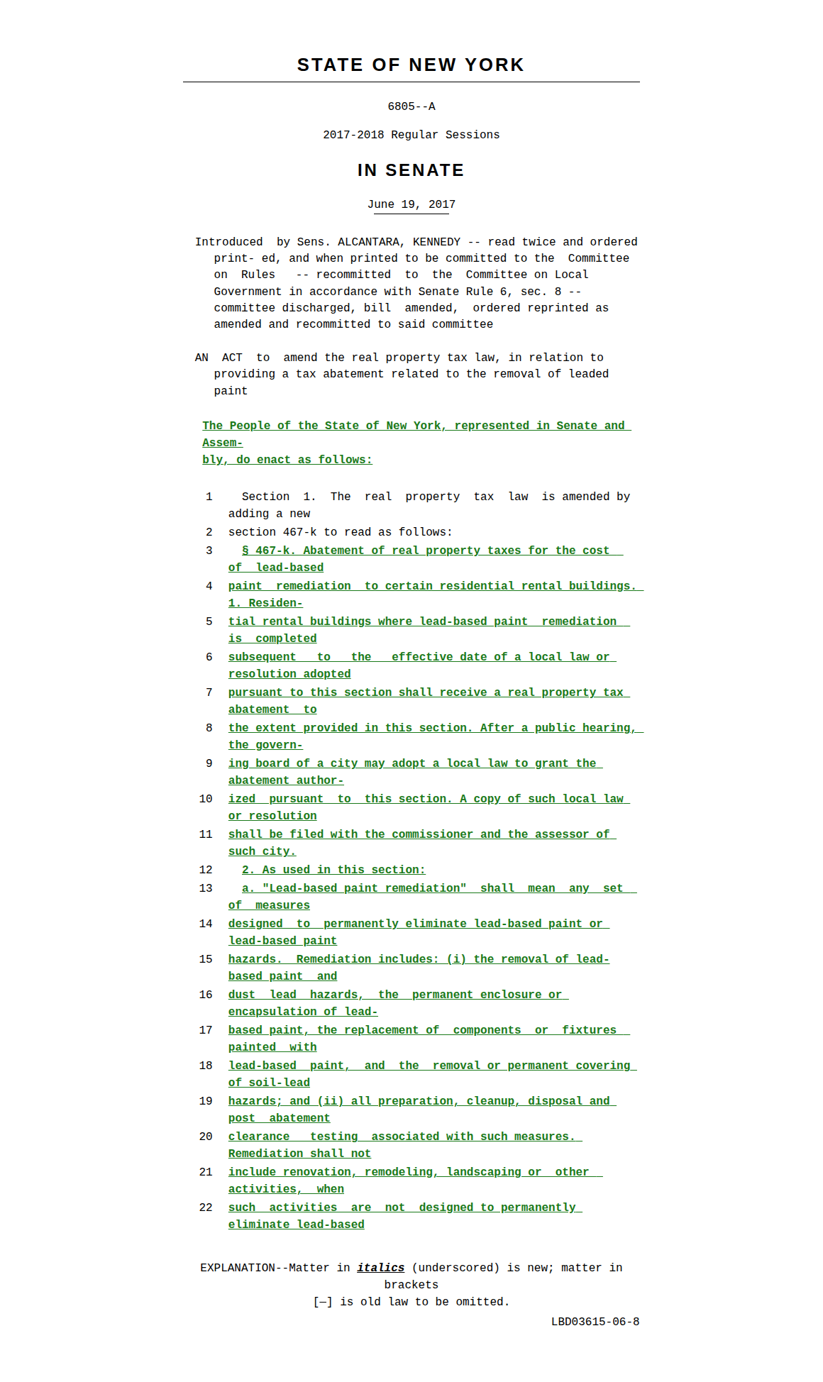STATE OF NEW YORK
6805--A
2017-2018 Regular Sessions
IN SENATE
June 19, 2017
Introduced by Sens. ALCANTARA, KENNEDY -- read twice and ordered print- ed, and when printed to be committed to the Committee on Rules -- recommitted to the Committee on Local Government in accordance with Senate Rule 6, sec. 8 -- committee discharged, bill amended, ordered reprinted as amended and recommitted to said committee
AN ACT to amend the real property tax law, in relation to providing a tax abatement related to the removal of leaded paint
The People of the State of New York, represented in Senate and Assem-
bly, do enact as follows:
| 1 | Section 1. The real property tax law is amended by adding a new |
| 2 | section 467-k to read as follows: |
| 3 | § 467-k. Abatement of real property taxes for the cost of lead-based |
| 4 | paint remediation to certain residential rental buildings. 1. Residen- |
| 5 | tial rental buildings where lead-based paint remediation is completed |
| 6 | subsequent to the effective date of a local law or resolution adopted |
| 7 | pursuant to this section shall receive a real property tax abatement to |
| 8 | the extent provided in this section. After a public hearing, the govern- |
| 9 | ing board of a city may adopt a local law to grant the abatement author- |
| 10 | ized pursuant to this section. A copy of such local law or resolution |
| 11 | shall be filed with the commissioner and the assessor of such city. |
| 12 | 2. As used in this section: |
| 13 | a. "Lead-based paint remediation" shall mean any set of measures |
| 14 | designed to permanently eliminate lead-based paint or lead-based paint |
| 15 | hazards. Remediation includes: (i) the removal of lead-based paint and |
| 16 | dust lead hazards, the permanent enclosure or encapsulation of lead- |
| 17 | based paint, the replacement of components or fixtures painted with |
| 18 | lead-based paint, and the removal or permanent covering of soil-lead |
| 19 | hazards; and (ii) all preparation, cleanup, disposal and post abatement |
| 20 | clearance testing associated with such measures. Remediation shall not |
| 21 | include renovation, remodeling, landscaping or other activities, when |
| 22 | such activities are not designed to permanently eliminate lead-based |
EXPLANATION--Matter in italics (underscored) is new; matter in brackets
[ ] is old law to be omitted.
LBD03615-06-8